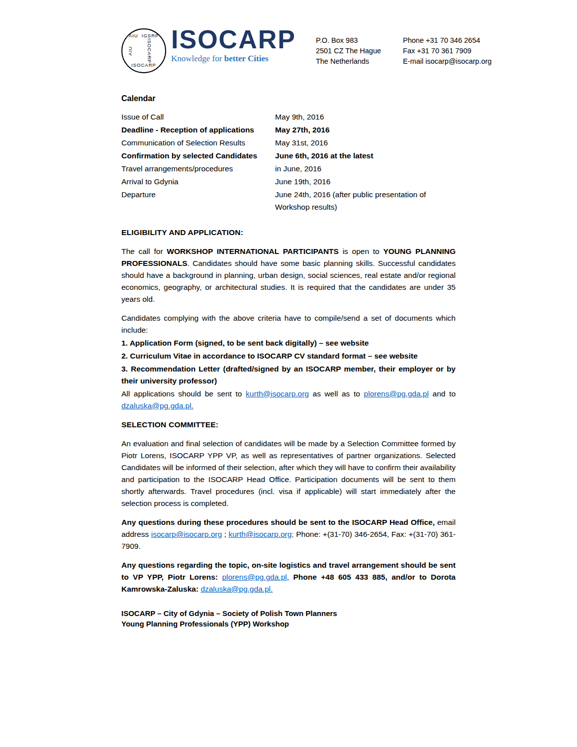AIU IGSRP ISOCARP ISOCARP AIU
ISOCARP Knowledge for better Cities
P.O. Box 983
2501 CZ The Hague
The Netherlands
Phone +31 70 346 2654
Fax +31 70 361 7909
E-mail isocarp@isocarp.org
Calendar
| Issue of Call | May 9th, 2016 |
| Deadline - Reception of applications | May 27th, 2016 |
| Communication of Selection Results | May 31st, 2016 |
| Confirmation by selected Candidates | June 6th, 2016 at the latest |
| Travel arrangements/procedures | in June, 2016 |
| Arrival to Gdynia | June 19th, 2016 |
| Departure | June 24th, 2016 (after public presentation of Workshop results) |
ELIGIBILITY AND APPLICATION:
The call for WORKSHOP INTERNATIONAL PARTICIPANTS is open to YOUNG PLANNING PROFESSIONALS. Candidates should have some basic planning skills. Successful candidates should have a background in planning, urban design, social sciences, real estate and/or regional economics, geography, or architectural studies. It is required that the candidates are under 35 years old.
Candidates complying with the above criteria have to compile/send a set of documents which include:
1. Application Form (signed, to be sent back digitally) – see website
2. Curriculum Vitae in accordance to ISOCARP CV standard format – see website
3. Recommendation Letter (drafted/signed by an ISOCARP member, their employer or by their university professor)
All applications should be sent to kurth@isocarp.org as well as to plorens@pg.gda.pl and to dzaluska@pg.gda.pl.
SELECTION COMMITTEE:
An evaluation and final selection of candidates will be made by a Selection Committee formed by Piotr Lorens, ISOCARP YPP VP, as well as representatives of partner organizations. Selected Candidates will be informed of their selection, after which they will have to confirm their availability and participation to the ISOCARP Head Office. Participation documents will be sent to them shortly afterwards. Travel procedures (incl. visa if applicable) will start immediately after the selection process is completed.
Any questions during these procedures should be sent to the ISOCARP Head Office, email address isocarp@isocarp.org ; kurth@isocarp.org; Phone: +(31-70) 346-2654, Fax: +(31-70) 361-7909.
Any questions regarding the topic, on-site logistics and travel arrangement should be sent to VP YPP, Piotr Lorens: plorens@pg.gda.pl, Phone +48 605 433 885, and/or to Dorota Kamrowska-Zaluska: dzaluska@pg.gda.pl.
ISOCARP – City of Gdynia – Society of Polish Town Planners
Young Planning Professionals (YPP) Workshop